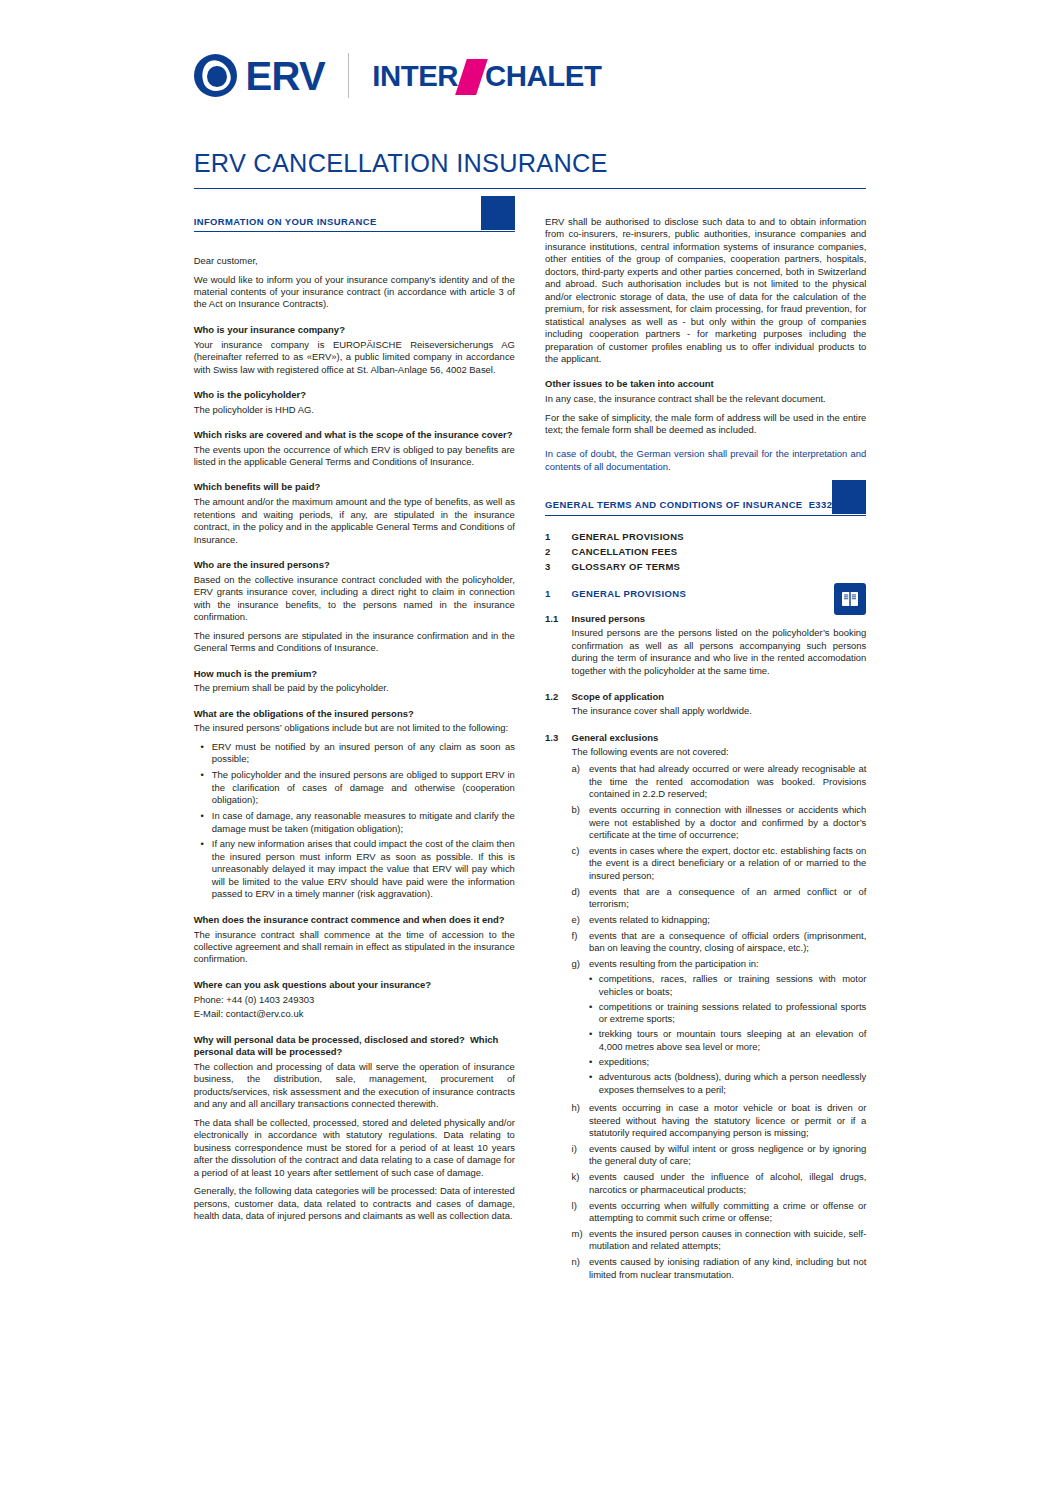ERV
INTER CHALET
ERV CANCELLATION INSURANCE
INFORMATION ON YOUR INSURANCE
Dear customer,
We would like to inform you of your insurance company’s identity and of the material contents of your insurance contract (in accordance with article 3 of the Act on Insurance Contracts).
Who is your insurance company?
Your insurance company is EUROPÄISCHE Reiseversicherungs AG (hereinafter referred to as «ERV»), a public limited company in accordance with Swiss law with registered office at St. Alban-Anlage 56, 4002 Basel.
Who is the policyholder?
The policyholder is HHD AG.
Which risks are covered and what is the scope of the insurance cover?
The events upon the occurrence of which ERV is obliged to pay benefits are listed in the applicable General Terms and Conditions of Insurance.
Which benefits will be paid?
The amount and/or the maximum amount and the type of benefits, as well as retentions and waiting periods, if any, are stipulated in the insurance contract, in the policy and in the applicable General Terms and Conditions of Insurance.
Who are the insured persons?
Based on the collective insurance contract concluded with the policyholder, ERV grants insurance cover, including a direct right to claim in connection with the insurance benefits, to the persons named in the insurance confirmation.
The insured persons are stipulated in the insurance confirmation and in the General Terms and Conditions of Insurance.
How much is the premium?
The premium shall be paid by the policyholder.
What are the obligations of the insured persons?
The insured persons’ obligations include but are not limited to the following:
ERV must be notified by an insured person of any claim as soon as possible;
The policyholder and the insured persons are obliged to support ERV in the clarification of cases of damage and otherwise (cooperation obligation);
In case of damage, any reasonable measures to mitigate and clarify the damage must be taken (mitigation obligation);
If any new information arises that could impact the cost of the claim then the insured person must inform ERV as soon as possible. If this is unreasonably delayed it may impact the value that ERV will pay which will be limited to the value ERV should have paid were the information passed to ERV in a timely manner (risk aggravation).
When does the insurance contract commence and when does it end?
The insurance contract shall commence at the time of accession to the collective agreement and shall remain in effect as stipulated in the insurance confirmation.
Where can you ask questions about your insurance?
Phone: +44 (0) 1403 249303
E-Mail: contact@erv.co.uk
Why will personal data be processed, disclosed and stored? Which
personal data will be processed?
The collection and processing of data will serve the operation of insurance business, the distribution, sale, management, procurement of products/services, risk assessment and the execution of insurance contracts and any and all ancillary transactions connected therewith.
The data shall be collected, processed, stored and deleted physically and/or electronically in accordance with statutory regulations. Data relating to business correspondence must be stored for a period of at least 10 years after the dissolution of the contract and data relating to a case of damage for a period of at least 10 years after settlement of such case of damage.
Generally, the following data categories will be processed: Data of interested persons, customer data, data related to contracts and cases of damage, health data, data of injured persons and claimants as well as collection data.
ERV shall be authorised to disclose such data to and to obtain information from co-insurers, re-insurers, public authorities, insurance companies and insurance institutions, central information systems of insurance companies, other entities of the group of companies, cooperation partners, hospitals, doctors, third-party experts and other parties concerned, both in Switzerland and abroad. Such authorisation includes but is not limited to the physical and/or electronic storage of data, the use of data for the calculation of the premium, for risk assessment, for claim processing, for fraud prevention, for statistical analyses as well as - but only within the group of companies including cooperation partners - for marketing purposes including the preparation of customer profiles enabling us to offer individual products to the applicant.
Other issues to be taken into account
In any case, the insurance contract shall be the relevant document.
For the sake of simplicity, the male form of address will be used in the entire text; the female form shall be deemed as included.
In case of doubt, the German version shall prevail for the interpretation and contents of all documentation.
GENERAL TERMS AND CONDITIONS OF INSURANCE E332
1
GENERAL PROVISIONS
2
CANCELLATION FEES
3
GLOSSARY OF TERMS
1
GENERAL PROVISIONS
1.1
Insured persons
Insured persons are the persons listed on the policyholder’s booking confirmation as well as all persons accompanying such persons during the term of insurance and who live in the rented accomodation together with the policyholder at the same time.
1.2
Scope of application
The insurance cover shall apply worldwide.
1.3
General exclusions
The following events are not covered:
a) events that had already occurred or were already recognisable at the time the rented accomodation was booked. Provisions contained in 2.2.D reserved;
b) events occurring in connection with illnesses or accidents which were not established by a doctor and confirmed by a doctor’s certificate at the time of occurrence;
c) events in cases where the expert, doctor etc. establishing facts on the event is a direct beneficiary or a relation of or married to the insured person;
d) events that are a consequence of an armed conflict or of terrorism;
e) events related to kidnapping;
f) events that are a consequence of official orders (imprisonment, ban on leaving the country, closing of airspace, etc.);
g) events resulting from the participation in:
competitions, races, rallies or training sessions with motor vehicles or boats;
competitions or training sessions related to professional sports or extreme sports;
trekking tours or mountain tours sleeping at an elevation of 4,000 metres above sea level or more;
expeditions;
adventurous acts (boldness), during which a person needlessly exposes themselves to a peril;
h) events occurring in case a motor vehicle or boat is driven or steered without having the statutory licence or permit or if a statutorily required accompanying person is missing;
i) events caused by wilful intent or gross negligence or by ignoring the general duty of care;
k) events caused under the influence of alcohol, illegal drugs, narcotics or pharmaceutical products;
l) events occurring when wilfully committing a crime or offense or attempting to commit such crime or offense;
m) events the insured person causes in connection with suicide, self-mutilation and related attempts;
n) events caused by ionising radiation of any kind, including but not limited from nuclear transmutation.